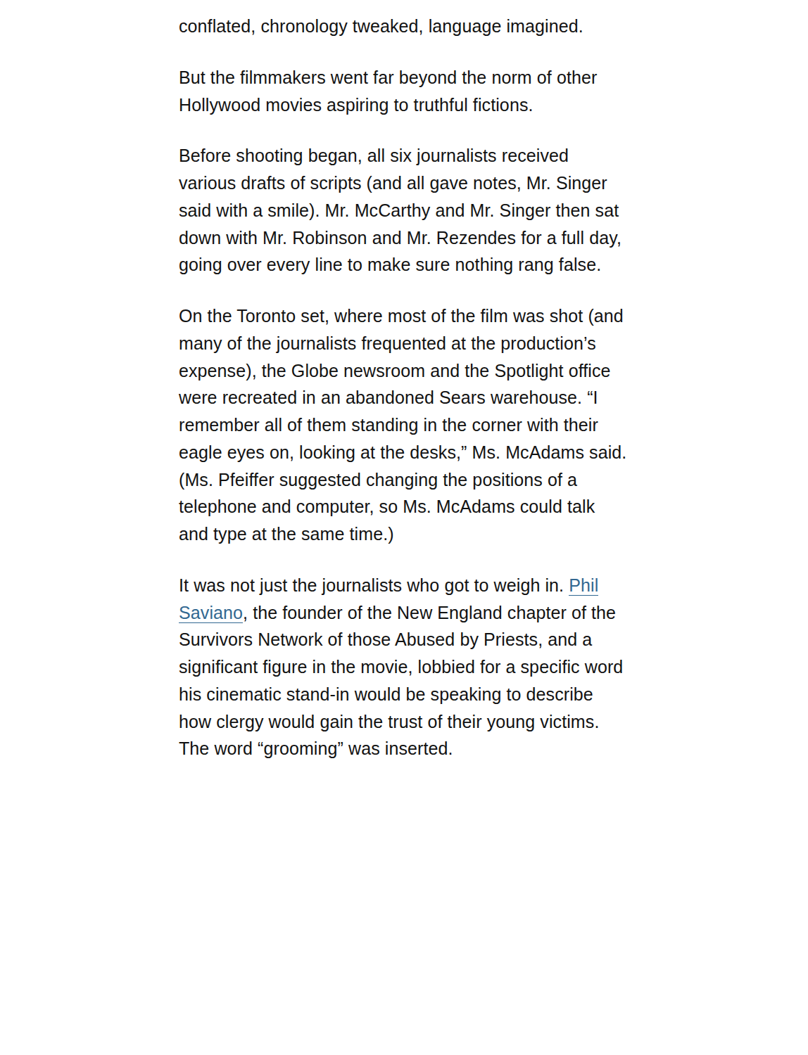conflated, chronology tweaked, language imagined.
But the filmmakers went far beyond the norm of other Hollywood movies aspiring to truthful fictions.
Before shooting began, all six journalists received various drafts of scripts (and all gave notes, Mr. Singer said with a smile). Mr. McCarthy and Mr. Singer then sat down with Mr. Robinson and Mr. Rezendes for a full day, going over every line to make sure nothing rang false.
On the Toronto set, where most of the film was shot (and many of the journalists frequented at the production’s expense), the Globe newsroom and the Spotlight office were recreated in an abandoned Sears warehouse. “I remember all of them standing in the corner with their eagle eyes on, looking at the desks,” Ms. McAdams said. (Ms. Pfeiffer suggested changing the positions of a telephone and computer, so Ms. McAdams could talk and type at the same time.)
It was not just the journalists who got to weigh in. Phil Saviano, the founder of the New England chapter of the Survivors Network of those Abused by Priests, and a significant figure in the movie, lobbied for a specific word his cinematic stand-in would be speaking to describe how clergy would gain the trust of their young victims. The word “grooming” was inserted.